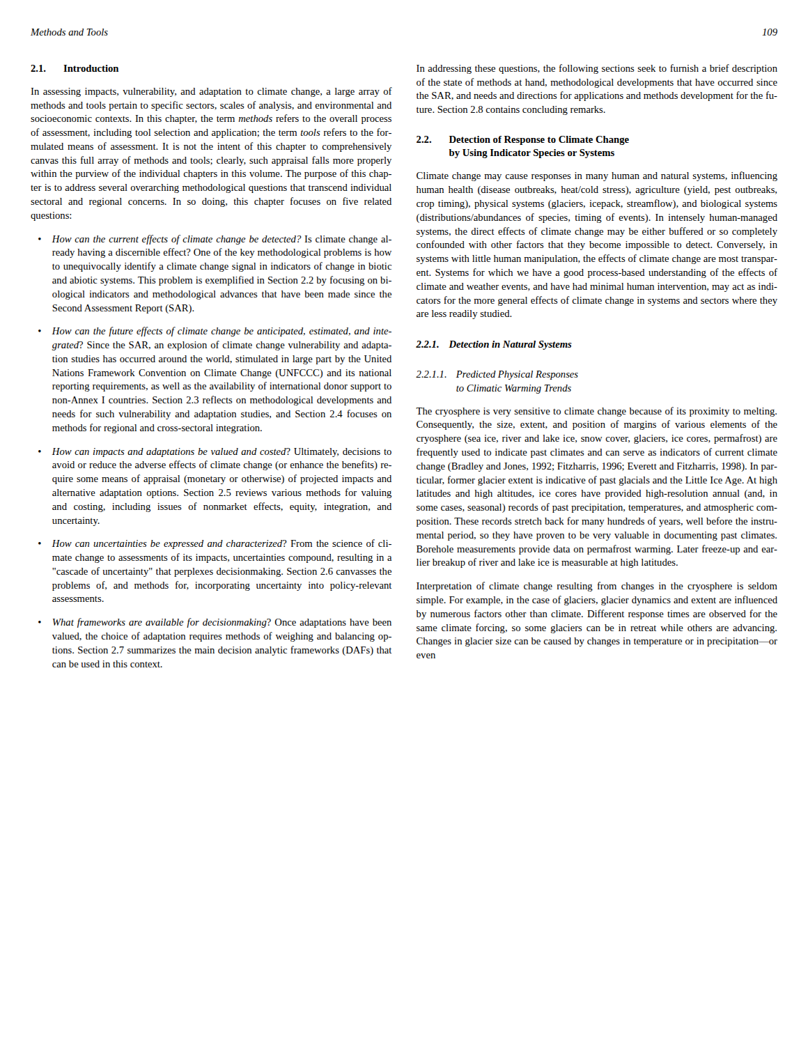Methods and Tools 109
2.1. Introduction
In assessing impacts, vulnerability, and adaptation to climate change, a large array of methods and tools pertain to specific sectors, scales of analysis, and environmental and socioeconomic contexts. In this chapter, the term methods refers to the overall process of assessment, including tool selection and application; the term tools refers to the formulated means of assessment. It is not the intent of this chapter to comprehensively canvas this full array of methods and tools; clearly, such appraisal falls more properly within the purview of the individual chapters in this volume. The purpose of this chapter is to address several overarching methodological questions that transcend individual sectoral and regional concerns. In so doing, this chapter focuses on five related questions:
How can the current effects of climate change be detected? Is climate change already having a discernible effect? One of the key methodological problems is how to unequivocally identify a climate change signal in indicators of change in biotic and abiotic systems. This problem is exemplified in Section 2.2 by focusing on biological indicators and methodological advances that have been made since the Second Assessment Report (SAR).
How can the future effects of climate change be anticipated, estimated, and integrated? Since the SAR, an explosion of climate change vulnerability and adaptation studies has occurred around the world, stimulated in large part by the United Nations Framework Convention on Climate Change (UNFCCC) and its national reporting requirements, as well as the availability of international donor support to non-Annex I countries. Section 2.3 reflects on methodological developments and needs for such vulnerability and adaptation studies, and Section 2.4 focuses on methods for regional and cross-sectoral integration.
How can impacts and adaptations be valued and costed? Ultimately, decisions to avoid or reduce the adverse effects of climate change (or enhance the benefits) require some means of appraisal (monetary or otherwise) of projected impacts and alternative adaptation options. Section 2.5 reviews various methods for valuing and costing, including issues of nonmarket effects, equity, integration, and uncertainty.
How can uncertainties be expressed and characterized? From the science of climate change to assessments of its impacts, uncertainties compound, resulting in a "cascade of uncertainty" that perplexes decisionmaking. Section 2.6 canvasses the problems of, and methods for, incorporating uncertainty into policy-relevant assessments.
What frameworks are available for decisionmaking? Once adaptations have been valued, the choice of adaptation requires methods of weighing and balancing options. Section 2.7 summarizes the main decision analytic frameworks (DAFs) that can be used in this context.
In addressing these questions, the following sections seek to furnish a brief description of the state of methods at hand, methodological developments that have occurred since the SAR, and needs and directions for applications and methods development for the future. Section 2.8 contains concluding remarks.
2.2. Detection of Response to Climate Change
by Using Indicator Species or Systems
Climate change may cause responses in many human and natural systems, influencing human health (disease outbreaks, heat/cold stress), agriculture (yield, pest outbreaks, crop timing), physical systems (glaciers, icepack, streamflow), and biological systems (distributions/abundances of species, timing of events). In intensely human-managed systems, the direct effects of climate change may be either buffered or so completely confounded with other factors that they become impossible to detect. Conversely, in systems with little human manipulation, the effects of climate change are most transparent. Systems for which we have a good process-based understanding of the effects of climate and weather events, and have had minimal human intervention, may act as indicators for the more general effects of climate change in systems and sectors where they are less readily studied.
2.2.1. Detection in Natural Systems
2.2.1.1. Predicted Physical Responses
to Climatic Warming Trends
The cryosphere is very sensitive to climate change because of its proximity to melting. Consequently, the size, extent, and position of margins of various elements of the cryosphere (sea ice, river and lake ice, snow cover, glaciers, ice cores, permafrost) are frequently used to indicate past climates and can serve as indicators of current climate change (Bradley and Jones, 1992; Fitzharris, 1996; Everett and Fitzharris, 1998). In particular, former glacier extent is indicative of past glacials and the Little Ice Age. At high latitudes and high altitudes, ice cores have provided high-resolution annual (and, in some cases, seasonal) records of past precipitation, temperatures, and atmospheric composition. These records stretch back for many hundreds of years, well before the instrumental period, so they have proven to be very valuable in documenting past climates. Borehole measurements provide data on permafrost warming. Later freeze-up and earlier breakup of river and lake ice is measurable at high latitudes.
Interpretation of climate change resulting from changes in the cryosphere is seldom simple. For example, in the case of glaciers, glacier dynamics and extent are influenced by numerous factors other than climate. Different response times are observed for the same climate forcing, so some glaciers can be in retreat while others are advancing. Changes in glacier size can be caused by changes in temperature or in precipitation—or even